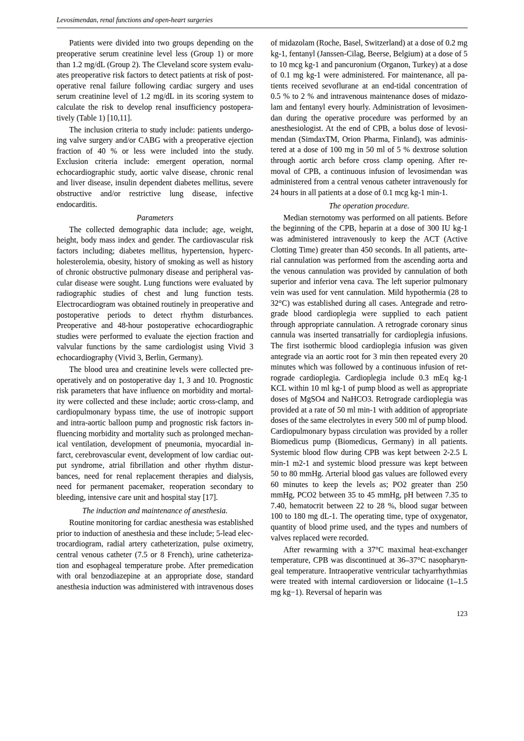Levosimendan, renal functions and open-heart surgeries
Patients were divided into two groups depending on the preoperative serum creatinine level less (Group 1) or more than 1.2 mg/dL (Group 2). The Cleveland score system evaluates preoperative risk factors to detect patients at risk of postoperative renal failure following cardiac surgery and uses serum creatinine level of 1.2 mg/dL in its scoring system to calculate the risk to develop renal insufficiency postoperatively (Table 1) [10,11].
The inclusion criteria to study include: patients undergoing valve surgery and/or CABG with a preoperative ejection fraction of 40 % or less were included into the study. Exclusion criteria include: emergent operation, normal echocardiographic study, aortic valve disease, chronic renal and liver disease, insulin dependent diabetes mellitus, severe obstructive and/or restrictive lung disease, infective endocarditis.
Parameters
The collected demographic data include; age, weight, height, body mass index and gender. The cardiovascular risk factors including; diabetes mellitus, hypertension, hypercholesterolemia, obesity, history of smoking as well as history of chronic obstructive pulmonary disease and peripheral vascular disease were sought. Lung functions were evaluated by radiographic studies of chest and lung function tests. Electrocardiogram was obtained routinely in preoperative and postoperative periods to detect rhythm disturbances. Preoperative and 48-hour postoperative echocardiographic studies were performed to evaluate the ejection fraction and valvular functions by the same cardiologist using Vivid 3 echocardiography (Vivid 3, Berlin, Germany).
The blood urea and creatinine levels were collected preoperatively and on postoperative day 1, 3 and 10. Prognostic risk parameters that have influence on morbidity and mortality were collected and these include; aortic cross-clamp, and cardiopulmonary bypass time, the use of inotropic support and intra-aortic balloon pump and prognostic risk factors influencing morbidity and mortality such as prolonged mechanical ventilation, development of pneumonia, myocardial infarct, cerebrovascular event, development of low cardiac output syndrome, atrial fibrillation and other rhythm disturbances, need for renal replacement therapies and dialysis, need for permanent pacemaker, reoperation secondary to bleeding, intensive care unit and hospital stay [17].
The induction and maintenance of anesthesia.
Routine monitoring for cardiac anesthesia was established prior to induction of anesthesia and these include; 5-lead electrocardiogram, radial artery catheterization, pulse oximetry, central venous catheter (7.5 or 8 French), urine catheterization and esophageal temperature probe. After premedication with oral benzodiazepine at an appropriate dose, standard anesthesia induction was administered with intravenous doses of midazolam (Roche, Basel, Switzerland) at a dose of 0.2 mg kg-1, fentanyl (Janssen-Cilag, Beerse, Belgium) at a dose of 5 to 10 mcg kg-1 and pancuronium (Organon, Turkey) at a dose of 0.1 mg kg-1 were administered. For maintenance, all patients received sevoflurane at an end-tidal concentration of 0.5 % to 2 % and intravenous maintenance doses of midazolam and fentanyl every hourly. Administration of levosimendan during the operative procedure was performed by an anesthesiologist. At the end of CPB, a bolus dose of levosimendan (SimdaxTM, Orion Pharma, Finland), was administered at a dose of 100 mg in 50 ml of 5 % dextrose solution through aortic arch before cross clamp opening. After removal of CPB, a continuous infusion of levosimendan was administered from a central venous catheter intravenously for 24 hours in all patients at a dose of 0.1 mcg kg-1 min-1.
The operation procedure.
Median sternotomy was performed on all patients. Before the beginning of the CPB, heparin at a dose of 300 IU kg-1 was administered intravenously to keep the ACT (Active Clotting Time) greater than 450 seconds. In all patients, arterial cannulation was performed from the ascending aorta and the venous cannulation was provided by cannulation of both superior and inferior vena cava. The left superior pulmonary vein was used for vent cannulation. Mild hypothermia (28 to 32°C) was established during all cases. Antegrade and retrograde blood cardioplegia were supplied to each patient through appropriate cannulation. A retrograde coronary sinus cannula was inserted transatrially for cardioplegia infusions. The first isothermic blood cardioplegia infusion was given antegrade via an aortic root for 3 min then repeated every 20 minutes which was followed by a continuous infusion of retrograde cardioplegia. Cardioplegia include 0.3 mEq kg-1 KCL within 10 ml kg-1 of pump blood as well as appropriate doses of MgSO4 and NaHCO3. Retrograde cardioplegia was provided at a rate of 50 ml min-1 with addition of appropriate doses of the same electrolytes in every 500 ml of pump blood. Cardiopulmonary bypass circulation was provided by a roller Biomedicus pump (Biomedicus, Germany) in all patients. Systemic blood flow during CPB was kept between 2-2.5 L min-1 m2-1 and systemic blood pressure was kept between 50 to 80 mmHg. Arterial blood gas values are followed every 60 minutes to keep the levels as; PO2 greater than 250 mmHg, PCO2 between 35 to 45 mmHg, pH between 7.35 to 7.40, hematocrit between 22 to 28 %, blood sugar between 100 to 180 mg dL-1. The operating time, type of oxygenator, quantity of blood prime used, and the types and numbers of valves replaced were recorded.
After rewarming with a 37°C maximal heat-exchanger temperature, CPB was discontinued at 36–37°C nasopharyngeal temperature. Intraoperative ventricular tachyarrhythmias were treated with internal cardioversion or lidocaine (1–1.5 mg kg−1). Reversal of heparin was
123